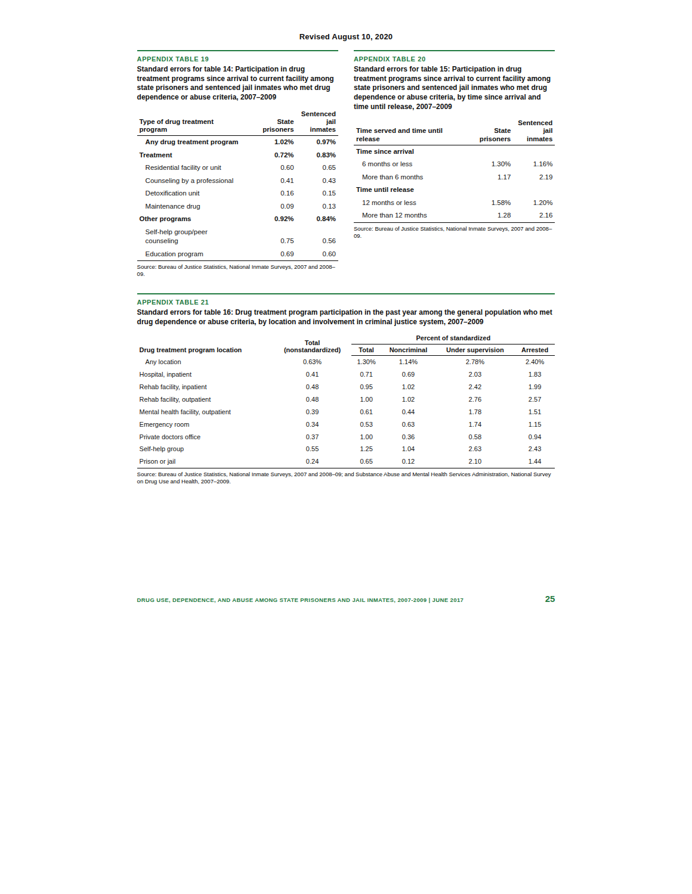Revised August 10, 2020
Appendix Table 19
Standard errors for table 14: Participation in drug treatment programs since arrival to current facility among state prisoners and sentenced jail inmates who met drug dependence or abuse criteria, 2007–2009
| Type of drug treatment program | State prisoners | Sentenced jail inmates |
| --- | --- | --- |
| Any drug treatment program | 1.02% | 0.97% |
| Treatment | 0.72% | 0.83% |
| Residential facility or unit | 0.60 | 0.65 |
| Counseling by a professional | 0.41 | 0.43 |
| Detoxification unit | 0.16 | 0.15 |
| Maintenance drug | 0.09 | 0.13 |
| Other programs | 0.92% | 0.84% |
| Self-help group/peer counseling | 0.75 | 0.56 |
| Education program | 0.69 | 0.60 |
Source: Bureau of Justice Statistics, National Inmate Surveys, 2007 and 2008–09.
Appendix Table 20
Standard errors for table 15: Participation in drug treatment programs since arrival to current facility among state prisoners and sentenced jail inmates who met drug dependence or abuse criteria, by time since arrival and time until release, 2007–2009
| Time served and time until release | State prisoners | Sentenced jail inmates |
| --- | --- | --- |
| Time since arrival | | |
| 6 months or less | 1.30% | 1.16% |
| More than 6 months | 1.17 | 2.19 |
| Time until release | | |
| 12 months or less | 1.58% | 1.20% |
| More than 12 months | 1.28 | 2.16 |
Source: Bureau of Justice Statistics, National Inmate Surveys, 2007 and 2008–09.
Appendix Table 21
Standard errors for table 16: Drug treatment program participation in the past year among the general population who met drug dependence or abuse criteria, by location and involvement in criminal justice system, 2007–2009
| Drug treatment program location | Total (nonstandardized) | Percent of standardized |
| --- | --- | --- |
| Total | Noncriminal | Under supervision | Arrested |
| Any location | 0.63% | 1.30% | 1.14% | 2.78% | 2.40% |
| Hospital, inpatient | 0.41 | 0.71 | 0.69 | 2.03 | 1.83 |
| Rehab facility, inpatient | 0.48 | 0.95 | 1.02 | 2.42 | 1.99 |
| Rehab facility, outpatient | 0.48 | 1.00 | 1.02 | 2.76 | 2.57 |
| Mental health facility, outpatient | 0.39 | 0.61 | 0.44 | 1.78 | 1.51 |
| Emergency room | 0.34 | 0.53 | 0.63 | 1.74 | 1.15 |
| Private doctors office | 0.37 | 1.00 | 0.36 | 0.58 | 0.94 |
| Self-help group | 0.55 | 1.25 | 1.04 | 2.63 | 2.43 |
| Prison or jail | 0.24 | 0.65 | 0.12 | 2.10 | 1.44 |
Source: Bureau of Justice Statistics, National Inmate Surveys, 2007 and 2008–09; and Substance Abuse and Mental Health Services Administration, National Survey on Drug Use and Health, 2007–2009.
Drug Use, Dependence, and Abuse Among State Prisoners and Jail Inmates, 2007-2009 | June 2017
25